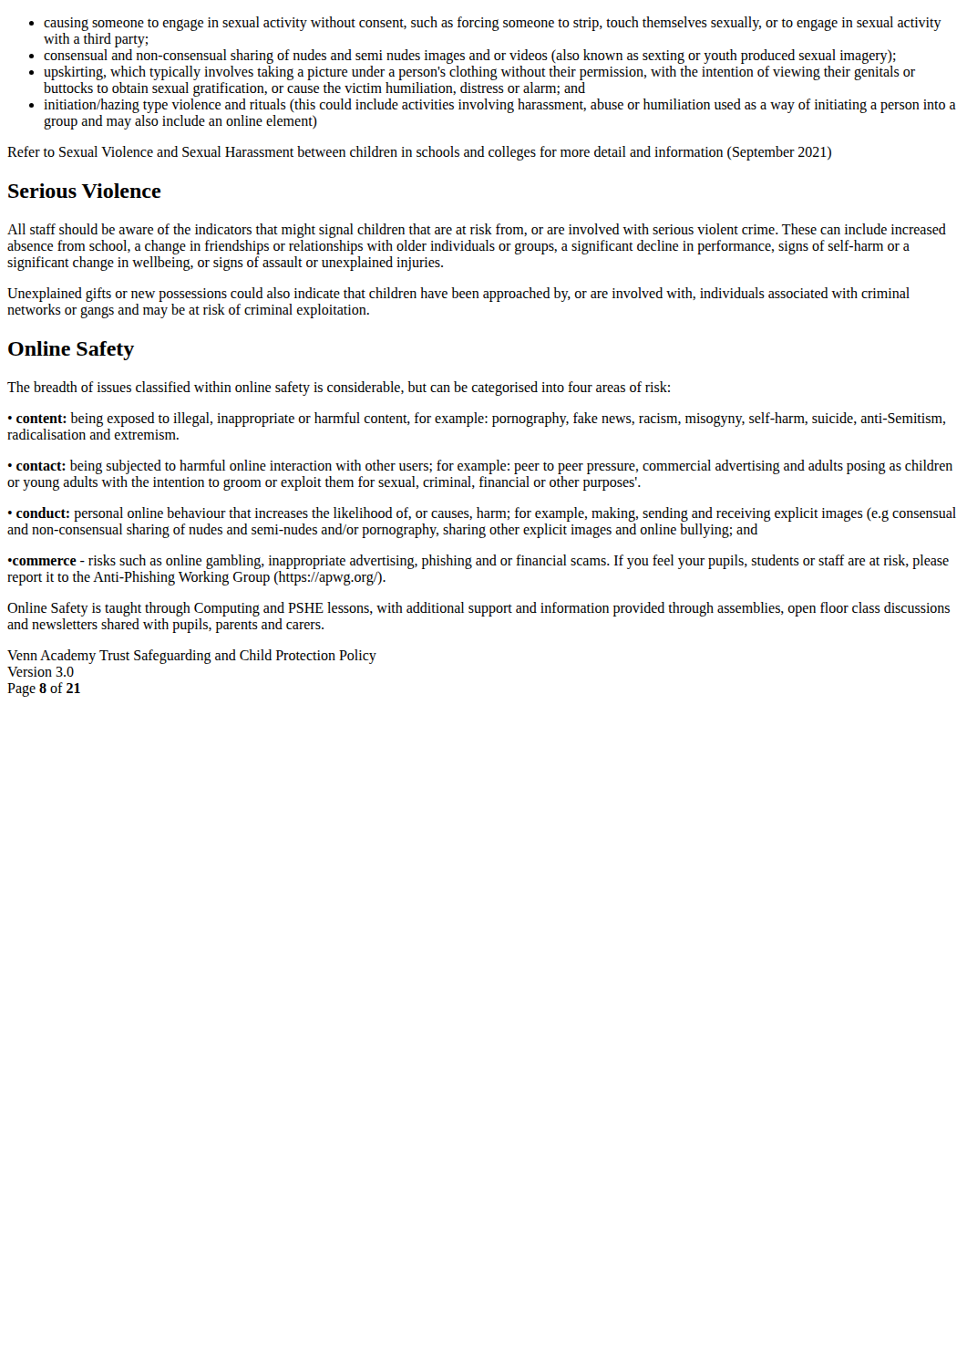causing someone to engage in sexual activity without consent, such as forcing someone to strip, touch themselves sexually, or to engage in sexual activity with a third party;
consensual and non-consensual sharing of nudes and semi nudes images and or videos (also known as sexting or youth produced sexual imagery);
upskirting, which typically involves taking a picture under a person's clothing without their permission, with the intention of viewing their genitals or buttocks to obtain sexual gratification, or cause the victim humiliation, distress or alarm; and
initiation/hazing type violence and rituals (this could include activities involving harassment, abuse or humiliation used as a way of initiating a person into a group and may also include an online element)
Refer to Sexual Violence and Sexual Harassment between children in schools and colleges for more detail and information (September 2021)
Serious Violence
All staff should be aware of the indicators that might signal children that are at risk from, or are involved with serious violent crime. These can include increased absence from school, a change in friendships or relationships with older individuals or groups, a significant decline in performance, signs of self-harm or a significant change in wellbeing, or signs of assault or unexplained injuries.
Unexplained gifts or new possessions could also indicate that children have been approached by, or are involved with, individuals associated with criminal networks or gangs and may be at risk of criminal exploitation.
Online Safety
The breadth of issues classified within online safety is considerable, but can be categorised into four areas of risk:
• content: being exposed to illegal, inappropriate or harmful content, for example: pornography, fake news, racism, misogyny, self-harm, suicide, anti-Semitism, radicalisation and extremism.
• contact: being subjected to harmful online interaction with other users; for example: peer to peer pressure, commercial advertising and adults posing as children or young adults with the intention to groom or exploit them for sexual, criminal, financial or other purposes'.
• conduct: personal online behaviour that increases the likelihood of, or causes, harm; for example, making, sending and receiving explicit images (e.g consensual and non-consensual sharing of nudes and semi-nudes and/or pornography, sharing other explicit images and online bullying; and
•commerce - risks such as online gambling, inappropriate advertising, phishing and or financial scams. If you feel your pupils, students or staff are at risk, please report it to the Anti-Phishing Working Group (https://apwg.org/).
Online Safety is taught through Computing and PSHE lessons, with additional support and information provided through assemblies, open floor class discussions and newsletters shared with pupils, parents and carers.
Venn Academy Trust Safeguarding and Child Protection Policy
Version 3.0
Page 8 of 21